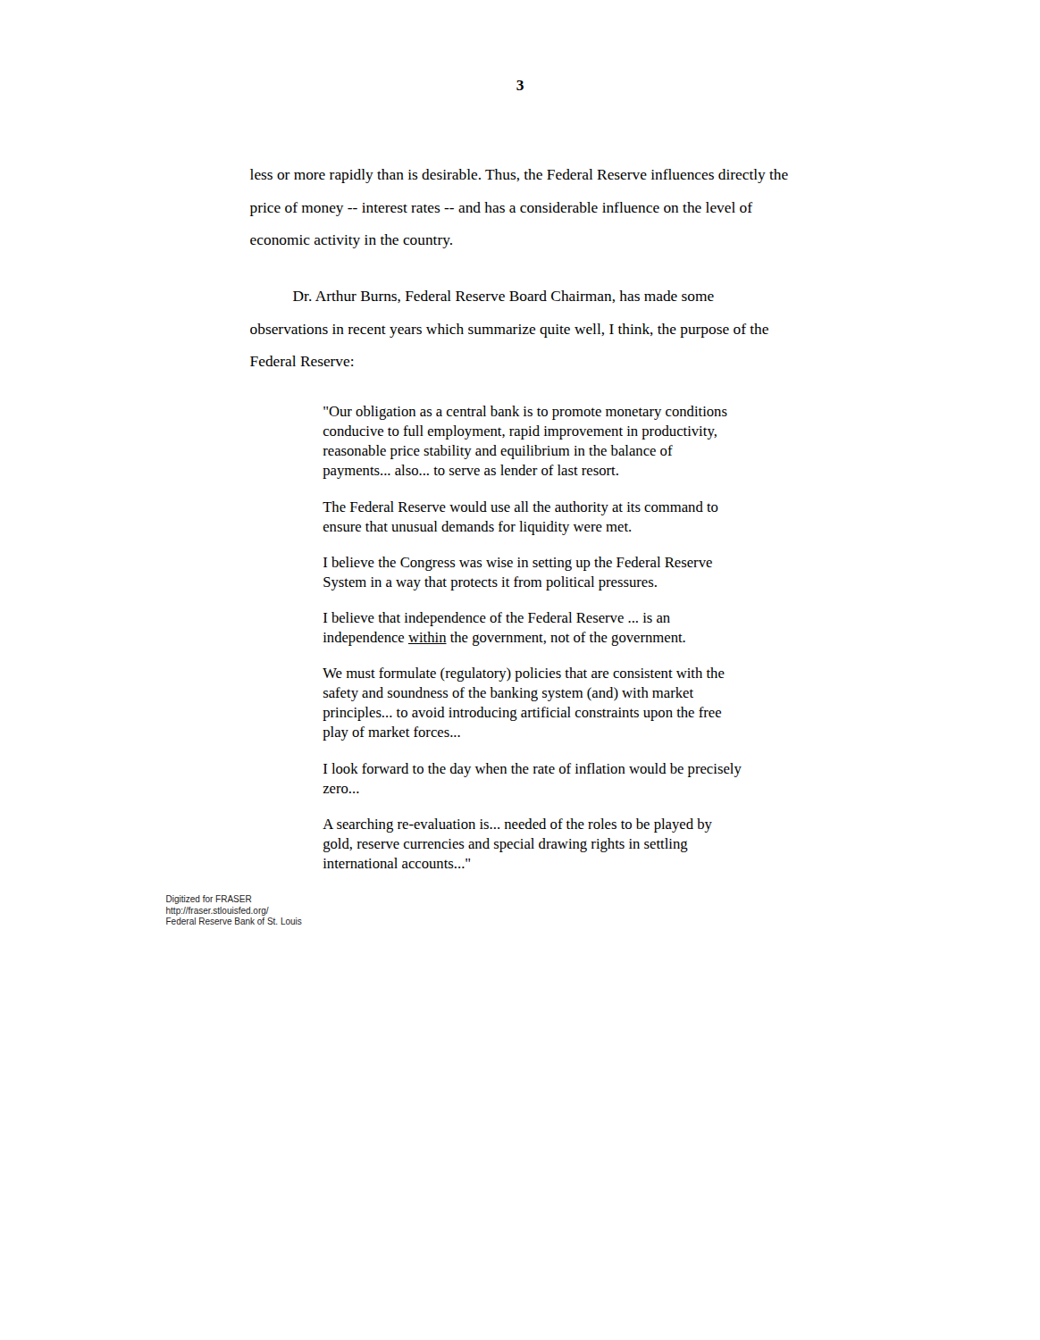3
less or more rapidly than is desirable. Thus, the Federal Reserve influences directly the price of money -- interest rates -- and has a considerable influence on the level of economic activity in the country.
Dr. Arthur Burns, Federal Reserve Board Chairman, has made some observations in recent years which summarize quite well, I think, the purpose of the Federal Reserve:
"Our obligation as a central bank is to promote monetary conditions conducive to full employment, rapid improvement in productivity, reasonable price stability and equilibrium in the balance of payments... also... to serve as lender of last resort.
The Federal Reserve would use all the authority at its command to ensure that unusual demands for liquidity were met.
I believe the Congress was wise in setting up the Federal Reserve System in a way that protects it from political pressures.
I believe that independence of the Federal Reserve ... is an independence within the government, not of the government.
We must formulate (regulatory) policies that are consistent with the safety and soundness of the banking system (and) with market principles... to avoid introducing artificial constraints upon the free play of market forces...
I look forward to the day when the rate of inflation would be precisely zero...
A searching re-evaluation is... needed of the roles to be played by gold, reserve currencies and special drawing rights in settling international accounts..."
Digitized for FRASER
http://fraser.stlouisfed.org/
Federal Reserve Bank of St. Louis